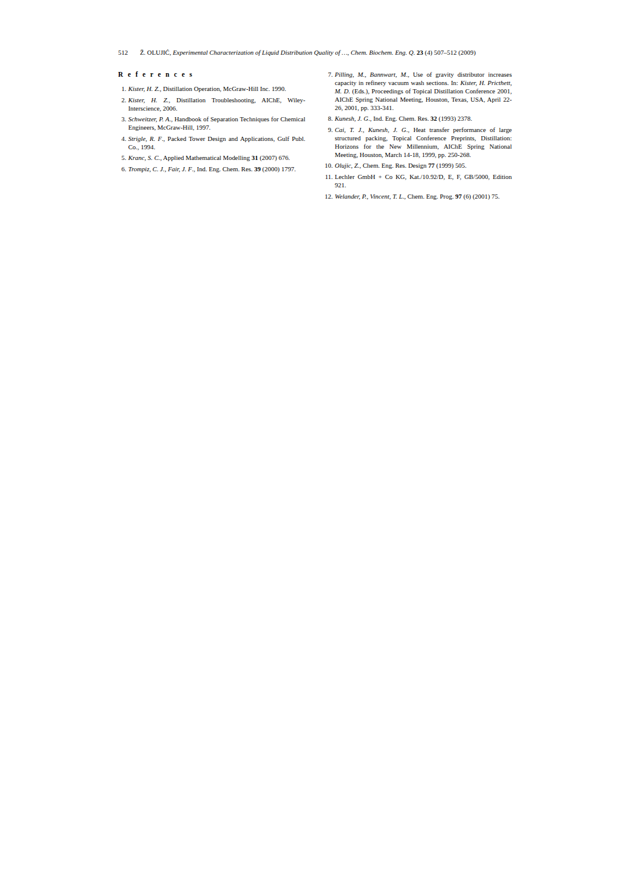512 Ž. OLUJIĆ, Experimental Characterization of Liquid Distribution Quality of …, Chem. Biochem. Eng. Q. 23 (4) 507–512 (2009)
R e f e r e n c e s
Kister, H. Z., Distillation Operation, McGraw-Hill Inc. 1990.
Kister, H. Z., Distillation Troubleshooting, AIChE, Wiley-Interscience, 2006.
Schweitzer, P. A., Handbook of Separation Techniques for Chemical Engineers, McGraw-Hill, 1997.
Strigle, R. F., Packed Tower Design and Applications, Gulf Publ. Co., 1994.
Kranc, S. C., Applied Mathematical Modelling 31 (2007) 676.
Trompiz, C. J., Fair, J. F., Ind. Eng. Chem. Res. 39 (2000) 1797.
Pilling, M., Bannwart, M., Use of gravity distributor increases capacity in refinery vacuum wash sections. In: Kister, H. Pricthett, M. D. (Eds.), Proceedings of Topical Distillation Conference 2001, AIChE Spring National Meeting, Houston, Texas, USA, April 22-26, 2001, pp. 333-341.
Kunesh, J. G., Ind. Eng. Chem. Res. 32 (1993) 2378.
Cai, T. J., Kunesh, J. G., Heat transfer performance of large structured packing, Topical Conference Preprints, Distillation: Horizons for the New Millennium, AIChE Spring National Meeting, Houston, March 14-18, 1999, pp. 250-268.
Olujic, Z., Chem. Eng. Res. Design 77 (1999) 505.
Lechler GmbH + Co KG, Kat./10.92/D, E, F, GB/5000, Edition 921.
Welander, P., Vincent, T. L., Chem. Eng. Prog. 97 (6) (2001) 75.